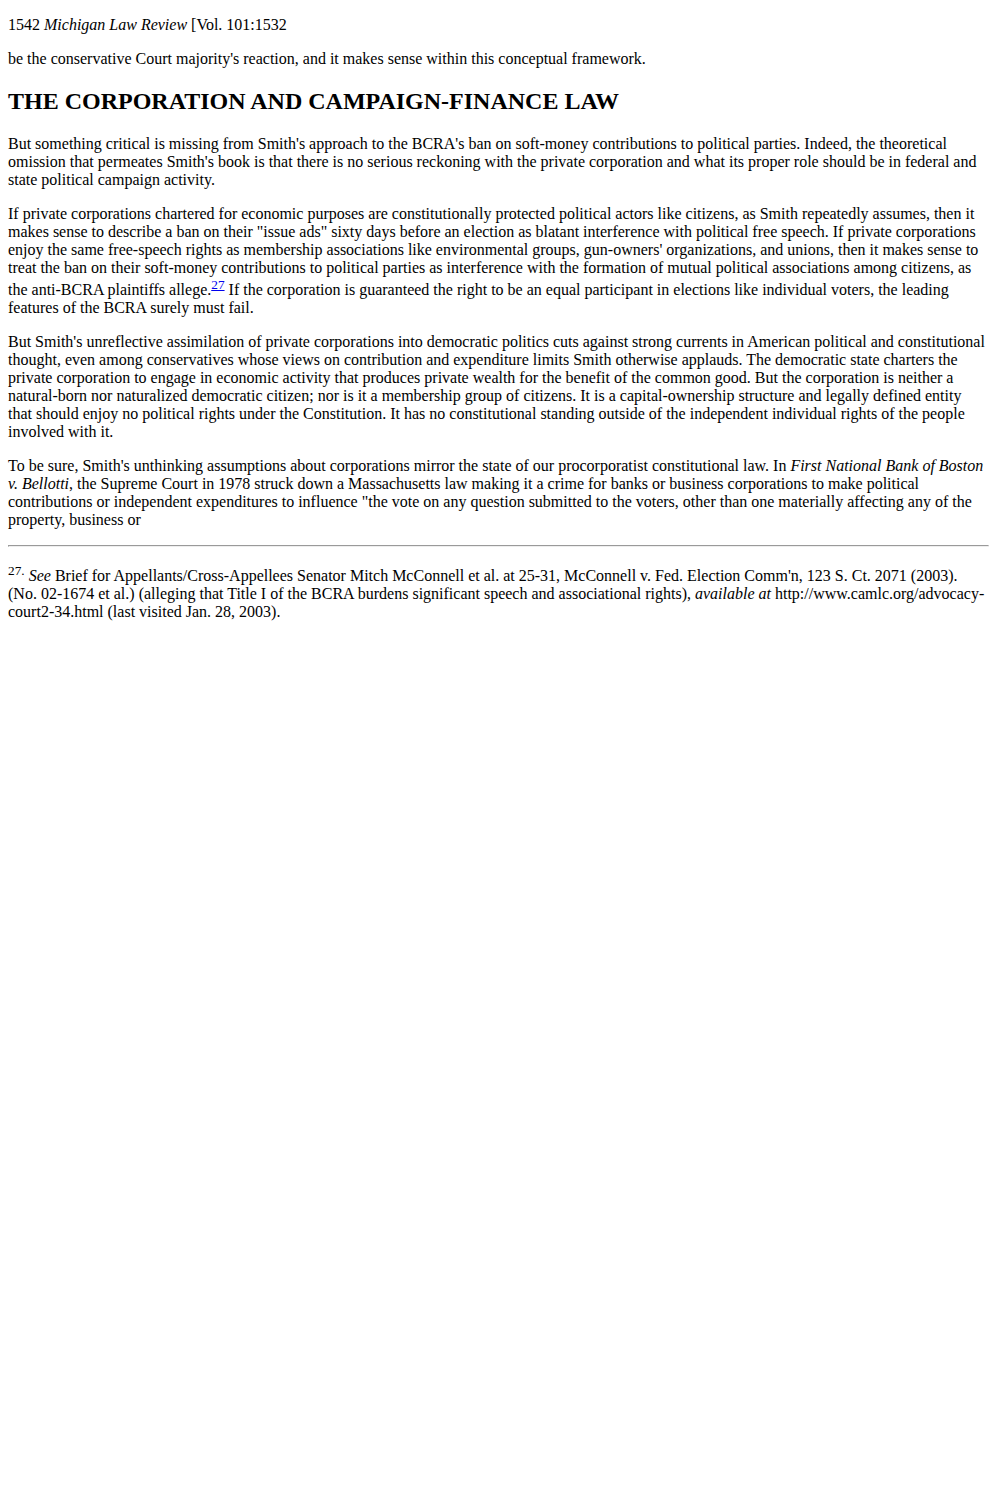1542 Michigan Law Review [Vol. 101:1532
be the conservative Court majority's reaction, and it makes sense within this conceptual framework.
THE CORPORATION AND CAMPAIGN-FINANCE LAW
But something critical is missing from Smith's approach to the BCRA's ban on soft-money contributions to political parties. Indeed, the theoretical omission that permeates Smith's book is that there is no serious reckoning with the private corporation and what its proper role should be in federal and state political campaign activity.
If private corporations chartered for economic purposes are constitutionally protected political actors like citizens, as Smith repeatedly assumes, then it makes sense to describe a ban on their "issue ads" sixty days before an election as blatant interference with political free speech. If private corporations enjoy the same free-speech rights as membership associations like environmental groups, gun-owners' organizations, and unions, then it makes sense to treat the ban on their soft-money contributions to political parties as interference with the formation of mutual political associations among citizens, as the anti-BCRA plaintiffs allege.27 If the corporation is guaranteed the right to be an equal participant in elections like individual voters, the leading features of the BCRA surely must fail.
But Smith's unreflective assimilation of private corporations into democratic politics cuts against strong currents in American political and constitutional thought, even among conservatives whose views on contribution and expenditure limits Smith otherwise applauds. The democratic state charters the private corporation to engage in economic activity that produces private wealth for the benefit of the common good. But the corporation is neither a natural-born nor naturalized democratic citizen; nor is it a membership group of citizens. It is a capital-ownership structure and legally defined entity that should enjoy no political rights under the Constitution. It has no constitutional standing outside of the independent individual rights of the people involved with it.
To be sure, Smith's unthinking assumptions about corporations mirror the state of our procorporatist constitutional law. In First National Bank of Boston v. Bellotti, the Supreme Court in 1978 struck down a Massachusetts law making it a crime for banks or business corporations to make political contributions or independent expenditures to influence "the vote on any question submitted to the voters, other than one materially affecting any of the property, business or
27. See Brief for Appellants/Cross-Appellees Senator Mitch McConnell et al. at 25-31, McConnell v. Fed. Election Comm'n, 123 S. Ct. 2071 (2003). (No. 02-1674 et al.) (alleging that Title I of the BCRA burdens significant speech and associational rights), available at http://www.camlc.org/advocacy-court2-34.html (last visited Jan. 28, 2003).